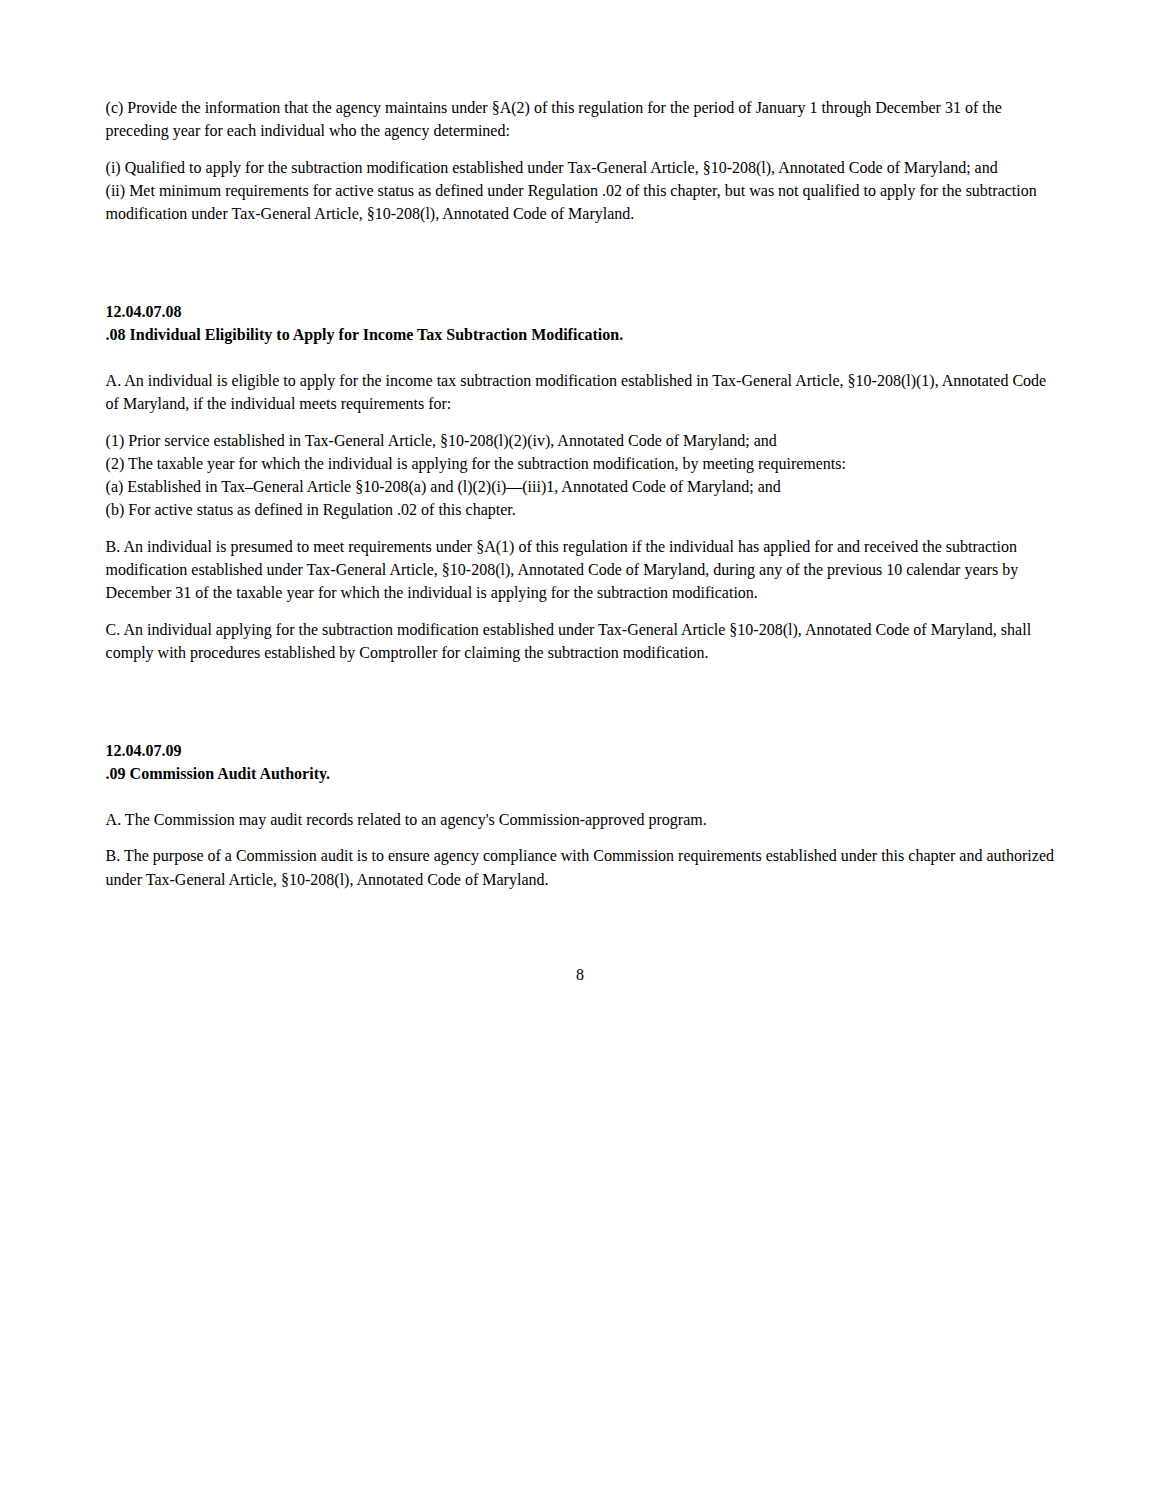(c) Provide the information that the agency maintains under §A(2) of this regulation for the period of January 1 through December 31 of the preceding year for each individual who the agency determined:
(i) Qualified to apply for the subtraction modification established under Tax-General Article, §10-208(l), Annotated Code of Maryland; and
(ii) Met minimum requirements for active status as defined under Regulation .02 of this chapter, but was not qualified to apply for the subtraction modification under Tax-General Article, §10-208(l), Annotated Code of Maryland.
12.04.07.08 .08 Individual Eligibility to Apply for Income Tax Subtraction Modification.
A. An individual is eligible to apply for the income tax subtraction modification established in Tax-General Article, §10-208(l)(1), Annotated Code of Maryland, if the individual meets requirements for:
(1) Prior service established in Tax-General Article, §10-208(l)(2)(iv), Annotated Code of Maryland; and
(2) The taxable year for which the individual is applying for the subtraction modification, by meeting requirements:
(a) Established in Tax–General Article §10-208(a) and (l)(2)(i)—(iii)1, Annotated Code of Maryland; and
(b) For active status as defined in Regulation .02 of this chapter.
B. An individual is presumed to meet requirements under §A(1) of this regulation if the individual has applied for and received the subtraction modification established under Tax-General Article, §10-208(l), Annotated Code of Maryland, during any of the previous 10 calendar years by December 31 of the taxable year for which the individual is applying for the subtraction modification.
C. An individual applying for the subtraction modification established under Tax-General Article §10-208(l), Annotated Code of Maryland, shall comply with procedures established by Comptroller for claiming the subtraction modification.
12.04.07.09 .09 Commission Audit Authority.
A. The Commission may audit records related to an agency's Commission-approved program.
B. The purpose of a Commission audit is to ensure agency compliance with Commission requirements established under this chapter and authorized under Tax-General Article, §10-208(l), Annotated Code of Maryland.
8